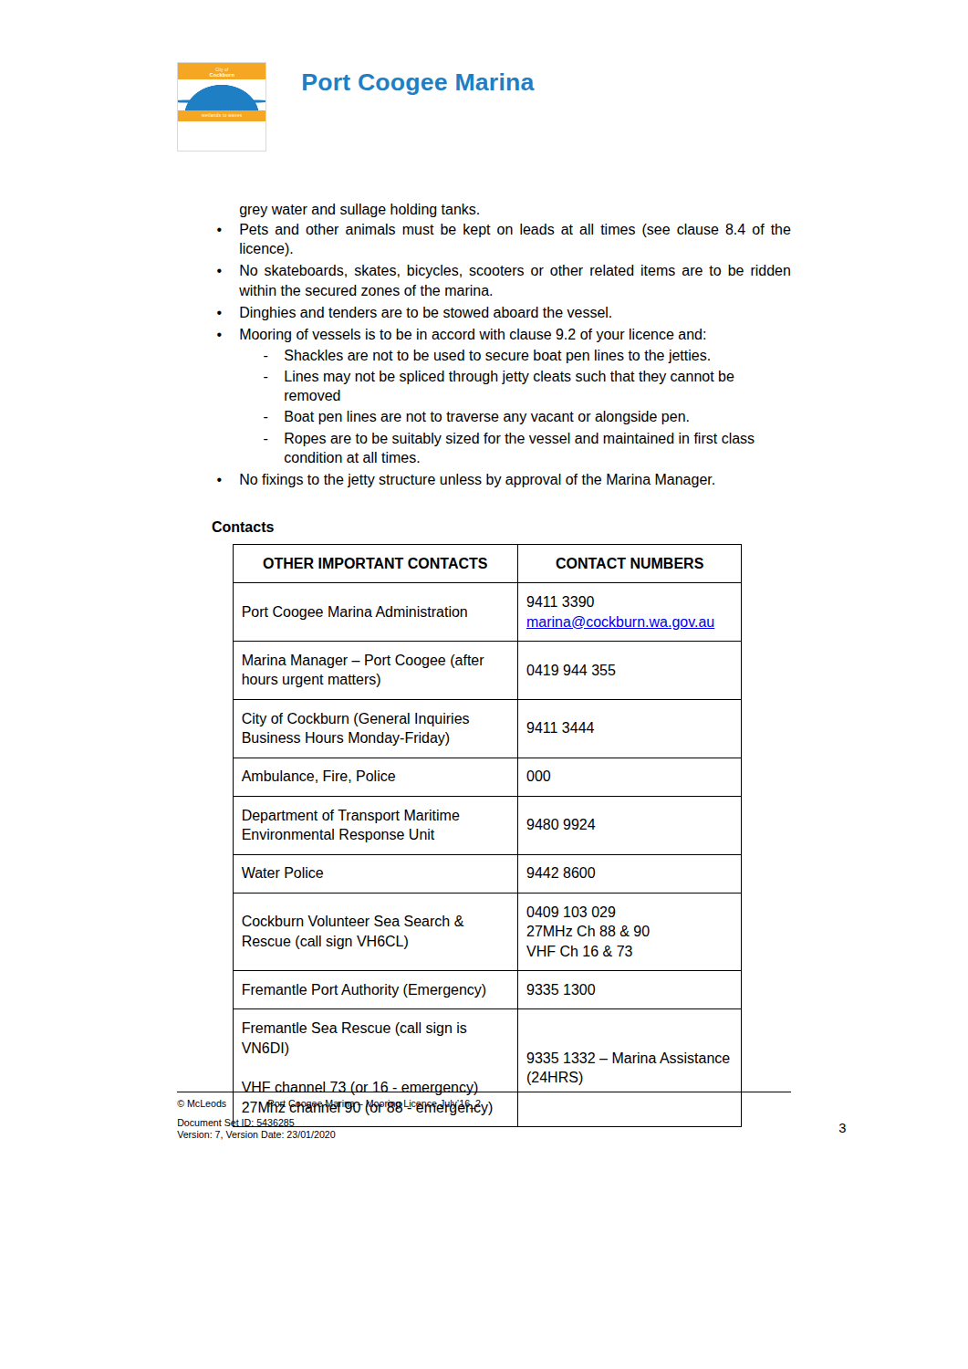City of Cockburn
wetlands to waves
Port Coogee Marina
grey water and sullage holding tanks.
Pets and other animals must be kept on leads at all times (see clause 8.4 of the licence).
No skateboards, skates, bicycles, scooters or other related items are to be ridden within the secured zones of the marina.
Dinghies and tenders are to be stowed aboard the vessel.
Mooring of vessels is to be in accord with clause 9.2 of your licence and:
Shackles are not to be used to secure boat pen lines to the jetties.
Lines may not be spliced through jetty cleats such that they cannot be removed
Boat pen lines are not to traverse any vacant or alongside pen.
Ropes are to be suitably sized for the vessel and maintained in first class condition at all times.
No fixings to the jetty structure unless by approval of the Marina Manager.
Contacts
| OTHER IMPORTANT CONTACTS | CONTACT NUMBERS |
| --- | --- |
| Port Coogee Marina Administration | 9411 3390 marina@cockburn.wa.gov.au |
| Marina Manager – Port Coogee (after hours urgent matters) | 0419 944 355 |
| City of Cockburn (General Inquiries Business Hours Monday-Friday) | 9411 3444 |
| Ambulance, Fire, Police | 000 |
| Department of Transport Maritime Environmental Response Unit | 9480 9924 |
| Water Police | 9442 8600 |
| Cockburn Volunteer Sea Search & Rescue (call sign VH6CL) | 0409 103 029 27MHz Ch 88 & 90 VHF Ch 16 & 73 |
| Fremantle Port Authority (Emergency) | 9335 1300 |
| Fremantle Sea Rescue (call sign is VN6DI) VHF channel 73 (or 16 - emergency) 27Mhz channel 90 (or 88 - emergency) | 9335 1332 – Marina Assistance (24HRS) |
3
© McLeods Port Coogee Marina – Mooring Licence July’16_2
Document Set ID: 5436285
Version: 7, Version Date: 23/01/2020